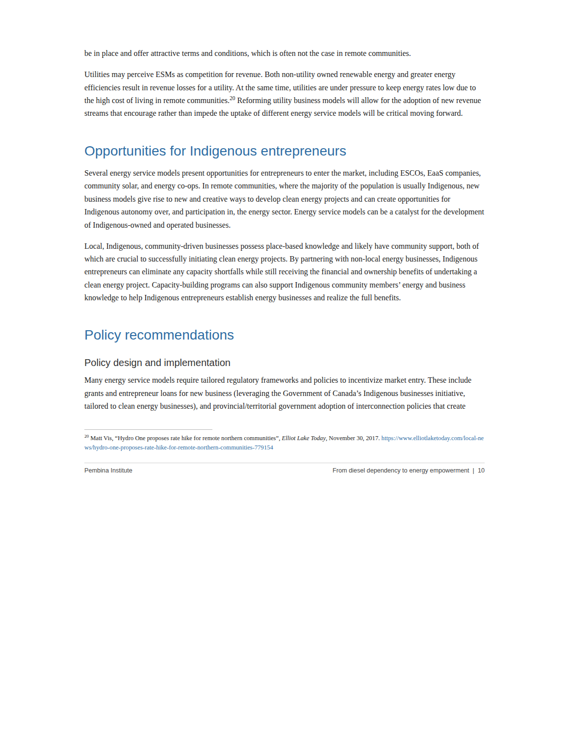be in place and offer attractive terms and conditions, which is often not the case in remote communities.
Utilities may perceive ESMs as competition for revenue. Both non-utility owned renewable energy and greater energy efficiencies result in revenue losses for a utility. At the same time, utilities are under pressure to keep energy rates low due to the high cost of living in remote communities.20 Reforming utility business models will allow for the adoption of new revenue streams that encourage rather than impede the uptake of different energy service models will be critical moving forward.
Opportunities for Indigenous entrepreneurs
Several energy service models present opportunities for entrepreneurs to enter the market, including ESCOs, EaaS companies, community solar, and energy co-ops. In remote communities, where the majority of the population is usually Indigenous, new business models give rise to new and creative ways to develop clean energy projects and can create opportunities for Indigenous autonomy over, and participation in, the energy sector. Energy service models can be a catalyst for the development of Indigenous-owned and operated businesses.
Local, Indigenous, community-driven businesses possess place-based knowledge and likely have community support, both of which are crucial to successfully initiating clean energy projects. By partnering with non-local energy businesses, Indigenous entrepreneurs can eliminate any capacity shortfalls while still receiving the financial and ownership benefits of undertaking a clean energy project. Capacity-building programs can also support Indigenous community members’ energy and business knowledge to help Indigenous entrepreneurs establish energy businesses and realize the full benefits.
Policy recommendations
Policy design and implementation
Many energy service models require tailored regulatory frameworks and policies to incentivize market entry. These include grants and entrepreneur loans for new business (leveraging the Government of Canada’s Indigenous businesses initiative, tailored to clean energy businesses), and provincial/territorial government adoption of interconnection policies that create
20 Matt Vis, “Hydro One proposes rate hike for remote northern communities”, Elliot Lake Today, November 30, 2017. https://www.elliotlaketoday.com/local-news/hydro-one-proposes-rate-hike-for-remote-northern-communities-779154
Pembina Institute From diesel dependency to energy empowerment | 10